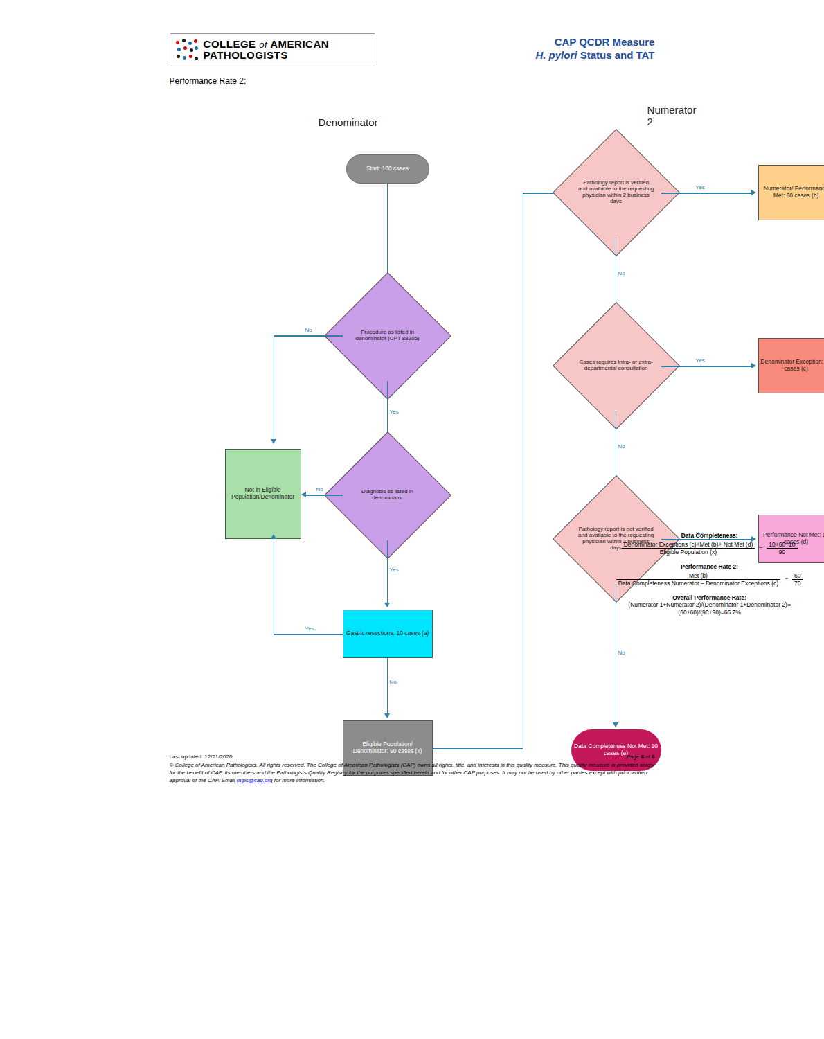COLLEGE of AMERICAN
PATHOLOGISTS
CAP QCDR Measure
H. pylori Status and TAT
Performance Rate 2:
Denominator
Numerator 2
Start: 100 cases
Procedure as listed in denominator (CPT 88305)
No
Yes
Diagnosis as listed in denominator
No
Not in Eligible Population/Denominator
Yes
Gastric resections: 10 cases (a)
Yes
No
Eligible Population/ Denominator: 90 cases (x)
Pathology report is verified and available to the requesting physician within 2 business days
Yes
Numerator/ Performance Met: 60 cases (b)
No
Cases requires intra- or extra-departmental consultation
Yes
Denominator Exception: 10 cases (c)
No
Pathology report is not verified and available to the requesting physician within 2 business days
Yes
Performance Not Met: 10 cases (d)
No
Data Completeness Not Met: 10 cases (e)
Data Completeness:
Denominator Exceptions (c)+Met (b)+ Not Met (d) Eligible Population (x)
=
10+60+10 90
Performance Rate 2:
Met (b) Data Completeness Numerator – Denominator Exceptions (c)
=
60 70
Overall Performance Rate:
(Numerator 1+Numerator 2)/(Denominator 1+Denominator 2)=
(60+60)/(90+90)=66.7%
Last updated: 12/21/2020 Page 6 of 6
© College of American Pathologists. All rights reserved. The College of American Pathologists (CAP) owns all rights, title, and interests in this quality measure. This quality measure is provided solely for the benefit of CAP, its members and the Pathologists Quality Registry for the purposes specified herein and for other CAP purposes. It may not be used by other parties except with prior written approval of the CAP. Email mips@cap.org for more information.